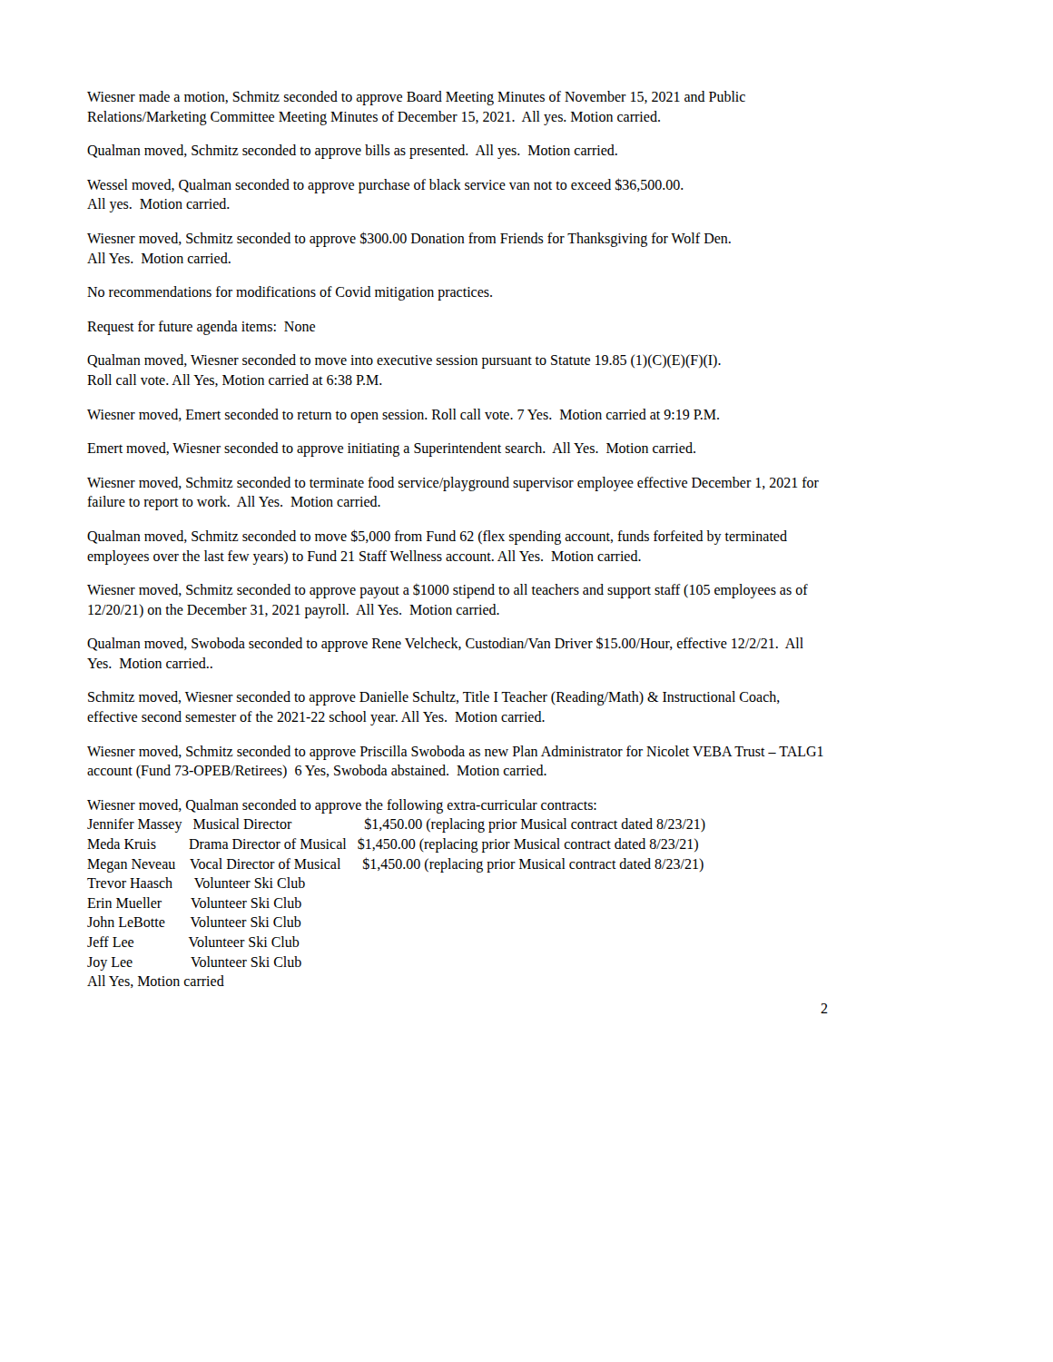Wiesner made a motion, Schmitz seconded to approve Board Meeting Minutes of November 15, 2021 and Public Relations/Marketing Committee Meeting Minutes of December 15, 2021. All yes. Motion carried.
Qualman moved, Schmitz seconded to approve bills as presented. All yes. Motion carried.
Wessel moved, Qualman seconded to approve purchase of black service van not to exceed $36,500.00.
All yes. Motion carried.
Wiesner moved, Schmitz seconded to approve $300.00 Donation from Friends for Thanksgiving for Wolf Den.
All Yes. Motion carried.
No recommendations for modifications of Covid mitigation practices.
Request for future agenda items: None
Qualman moved, Wiesner seconded to move into executive session pursuant to Statute 19.85 (1)(C)(E)(F)(I).
Roll call vote. All Yes, Motion carried at 6:38 P.M.
Wiesner moved, Emert seconded to return to open session. Roll call vote. 7 Yes. Motion carried at 9:19 P.M.
Emert moved, Wiesner seconded to approve initiating a Superintendent search. All Yes. Motion carried.
Wiesner moved, Schmitz seconded to terminate food service/playground supervisor employee effective December 1, 2021 for failure to report to work. All Yes. Motion carried.
Qualman moved, Schmitz seconded to move $5,000 from Fund 62 (flex spending account, funds forfeited by terminated employees over the last few years) to Fund 21 Staff Wellness account. All Yes. Motion carried.
Wiesner moved, Schmitz seconded to approve payout a $1000 stipend to all teachers and support staff (105 employees as of 12/20/21) on the December 31, 2021 payroll. All Yes. Motion carried.
Qualman moved, Swoboda seconded to approve Rene Velcheck, Custodian/Van Driver $15.00/Hour, effective 12/2/21. All Yes. Motion carried..
Schmitz moved, Wiesner seconded to approve Danielle Schultz, Title I Teacher (Reading/Math) & Instructional Coach, effective second semester of the 2021-22 school year. All Yes. Motion carried.
Wiesner moved, Schmitz seconded to approve Priscilla Swoboda as new Plan Administrator for Nicolet VEBA Trust – TALG1 account (Fund 73-OPEB/Retirees) 6 Yes, Swoboda abstained. Motion carried.
Wiesner moved, Qualman seconded to approve the following extra-curricular contracts:
Jennifer Massey Musical Director $1,450.00 (replacing prior Musical contract dated 8/23/21)
Meda Kruis Drama Director of Musical $1,450.00 (replacing prior Musical contract dated 8/23/21)
Megan Neveau Vocal Director of Musical $1,450.00 (replacing prior Musical contract dated 8/23/21)
Trevor Haasch Volunteer Ski Club
Erin Mueller Volunteer Ski Club
John LeBotte Volunteer Ski Club
Jeff Lee Volunteer Ski Club
Joy Lee Volunteer Ski Club
All Yes, Motion carried
2